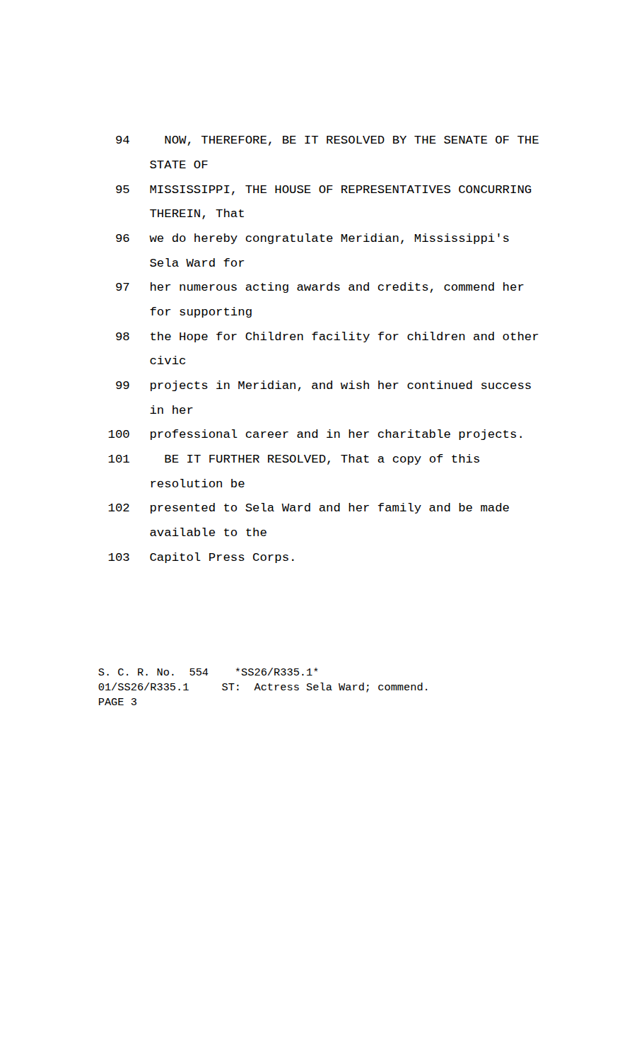94 NOW, THEREFORE, BE IT RESOLVED BY THE SENATE OF THE STATE OF
95 MISSISSIPPI, THE HOUSE OF REPRESENTATIVES CONCURRING THEREIN, That
96 we do hereby congratulate Meridian, Mississippi's Sela Ward for
97 her numerous acting awards and credits, commend her for supporting
98 the Hope for Children facility for children and other civic
99 projects in Meridian, and wish her continued success in her
100 professional career and in her charitable projects.
101 BE IT FURTHER RESOLVED, That a copy of this resolution be
102 presented to Sela Ward and her family and be made available to the
103 Capitol Press Corps.
S. C. R. No. 554 *SS26/R335.1*
01/SS26/R335.1 ST: Actress Sela Ward; commend.
PAGE 3